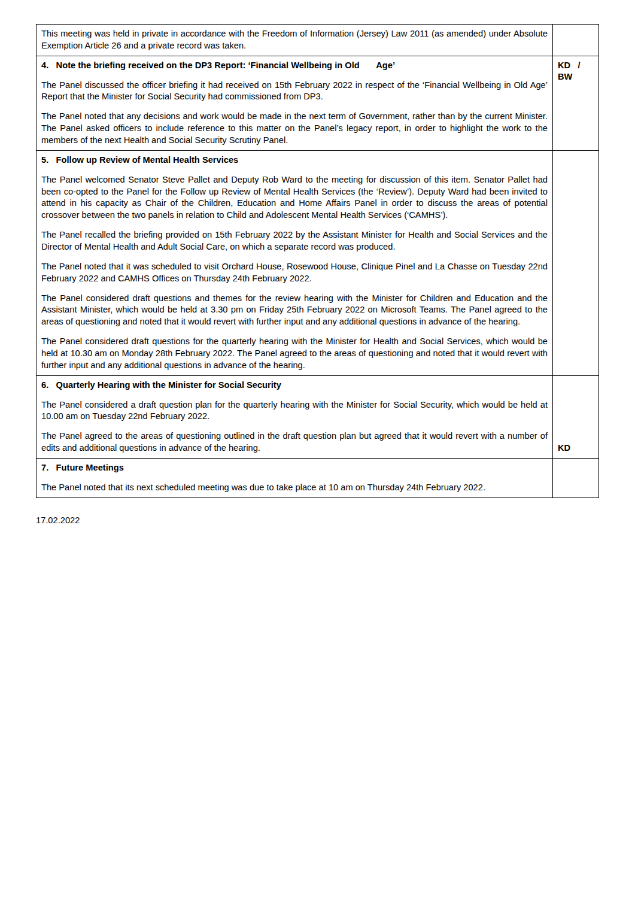| This meeting was held in private in accordance with the Freedom of Information (Jersey) Law 2011 (as amended) under Absolute Exemption Article 26 and a private record was taken. | |
| 4. Note the briefing received on the DP3 Report: ‘Financial Wellbeing in Old Age’ The Panel discussed the officer briefing it had received on 15th February 2022 in respect of the ‘Financial Wellbeing in Old Age’ Report that the Minister for Social Security had commissioned from DP3. The Panel noted that any decisions and work would be made in the next term of Government, rather than by the current Minister. The Panel asked officers to include reference to this matter on the Panel’s legacy report, in order to highlight the work to the members of the next Health and Social Security Scrutiny Panel. | KD / BW |
| 5. Follow up Review of Mental Health Services The Panel welcomed Senator Steve Pallet and Deputy Rob Ward to the meeting for discussion of this item. Senator Pallet had been co-opted to the Panel for the Follow up Review of Mental Health Services (the ‘Review’). Deputy Ward had been invited to attend in his capacity as Chair of the Children, Education and Home Affairs Panel in order to discuss the areas of potential crossover between the two panels in relation to Child and Adolescent Mental Health Services (‘CAMHS’). The Panel recalled the briefing provided on 15th February 2022 by the Assistant Minister for Health and Social Services and the Director of Mental Health and Adult Social Care, on which a separate record was produced. The Panel noted that it was scheduled to visit Orchard House, Rosewood House, Clinique Pinel and La Chasse on Tuesday 22nd February 2022 and CAMHS Offices on Thursday 24th February 2022. The Panel considered draft questions and themes for the review hearing with the Minister for Children and Education and the Assistant Minister, which would be held at 3.30 pm on Friday 25th February 2022 on Microsoft Teams. The Panel agreed to the areas of questioning and noted that it would revert with further input and any additional questions in advance of the hearing. The Panel considered draft questions for the quarterly hearing with the Minister for Health and Social Services, which would be held at 10.30 am on Monday 28th February 2022. The Panel agreed to the areas of questioning and noted that it would revert with further input and any additional questions in advance of the hearing. | |
| 6. Quarterly Hearing with the Minister for Social Security The Panel considered a draft question plan for the quarterly hearing with the Minister for Social Security, which would be held at 10.00 am on Tuesday 22nd February 2022. The Panel agreed to the areas of questioning outlined in the draft question plan but agreed that it would revert with a number of edits and additional questions in advance of the hearing. | KD |
| 7. Future Meetings The Panel noted that its next scheduled meeting was due to take place at 10 am on Thursday 24th February 2022. | |
17.02.2022